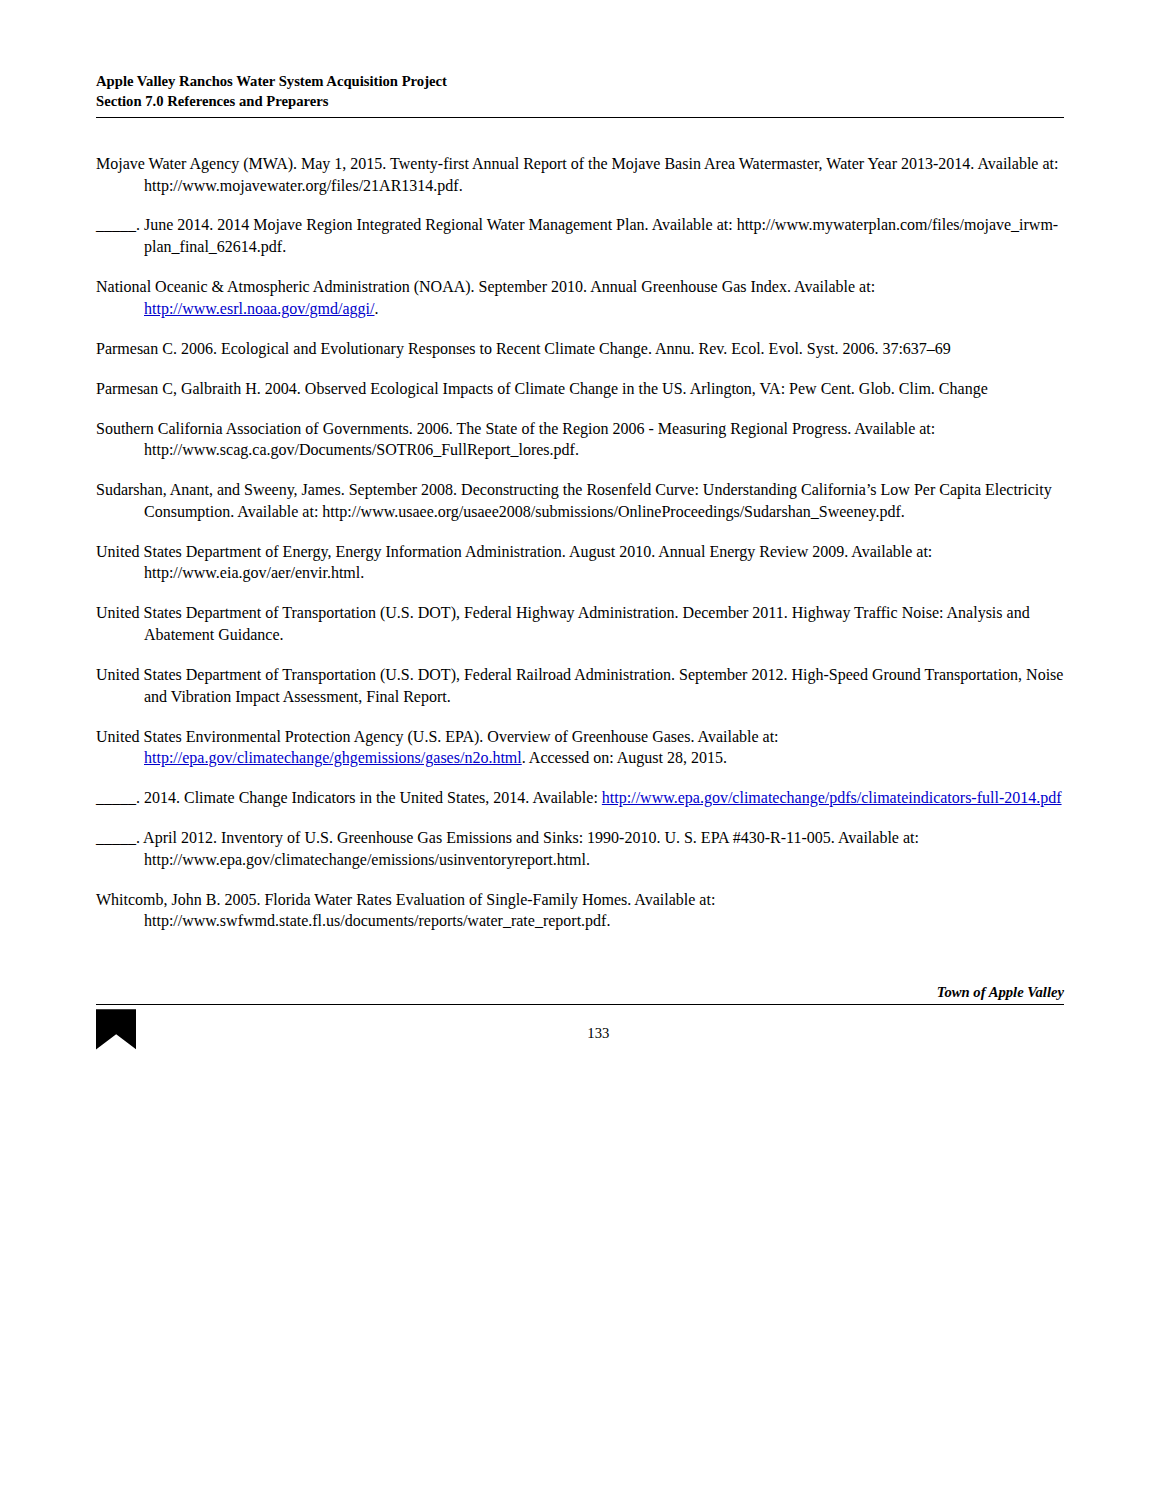Apple Valley Ranchos Water System Acquisition Project
Section 7.0 References and Preparers
Mojave Water Agency (MWA). May 1, 2015. Twenty-first Annual Report of the Mojave Basin Area Watermaster, Water Year 2013-2014. Available at: http://www.mojavewater.org/files/21AR1314.pdf.
_____. June 2014. 2014 Mojave Region Integrated Regional Water Management Plan. Available at: http://www.mywaterplan.com/files/mojave_irwm-plan_final_62614.pdf.
National Oceanic & Atmospheric Administration (NOAA). September 2010. Annual Greenhouse Gas Index. Available at: http://www.esrl.noaa.gov/gmd/aggi/.
Parmesan C. 2006. Ecological and Evolutionary Responses to Recent Climate Change. Annu. Rev. Ecol. Evol. Syst. 2006. 37:637–69
Parmesan C, Galbraith H. 2004. Observed Ecological Impacts of Climate Change in the US. Arlington, VA: Pew Cent. Glob. Clim. Change
Southern California Association of Governments. 2006. The State of the Region 2006 - Measuring Regional Progress. Available at: http://www.scag.ca.gov/Documents/SOTR06_FullReport_lores.pdf.
Sudarshan, Anant, and Sweeny, James. September 2008. Deconstructing the Rosenfeld Curve: Understanding California’s Low Per Capita Electricity Consumption. Available at: http://www.usaee.org/usaee2008/submissions/OnlineProceedings/Sudarshan_Sweeney.pdf.
United States Department of Energy, Energy Information Administration. August 2010. Annual Energy Review 2009. Available at: http://www.eia.gov/aer/envir.html.
United States Department of Transportation (U.S. DOT), Federal Highway Administration. December 2011. Highway Traffic Noise: Analysis and Abatement Guidance.
United States Department of Transportation (U.S. DOT), Federal Railroad Administration. September 2012. High-Speed Ground Transportation, Noise and Vibration Impact Assessment, Final Report.
United States Environmental Protection Agency (U.S. EPA). Overview of Greenhouse Gases. Available at: http://epa.gov/climatechange/ghgemissions/gases/n2o.html. Accessed on: August 28, 2015.
_____. 2014. Climate Change Indicators in the United States, 2014. Available: http://www.epa.gov/climatechange/pdfs/climateindicators-full-2014.pdf
_____. April 2012. Inventory of U.S. Greenhouse Gas Emissions and Sinks: 1990-2010. U. S. EPA #430-R-11-005. Available at: http://www.epa.gov/climatechange/emissions/usinventoryreport.html.
Whitcomb, John B. 2005. Florida Water Rates Evaluation of Single-Family Homes. Available at: http://www.swfwmd.state.fl.us/documents/reports/water_rate_report.pdf.
Town of Apple Valley
133